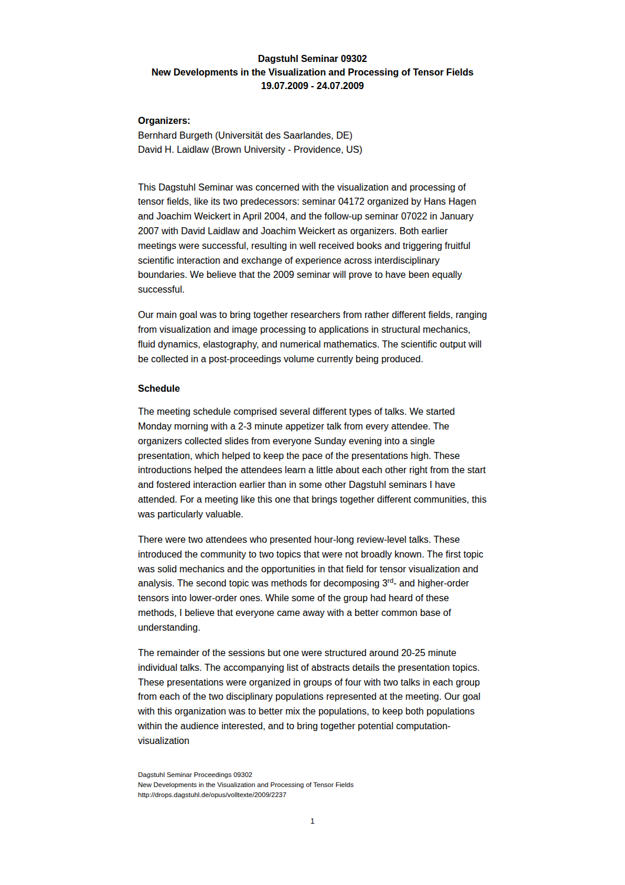Dagstuhl Seminar 09302
New Developments in the Visualization and Processing of Tensor Fields
19.07.2009 - 24.07.2009
Organizers:
Bernhard Burgeth (Universität des Saarlandes, DE)
David H. Laidlaw (Brown University - Providence, US)
This Dagstuhl Seminar was concerned with the visualization and processing of tensor fields, like its two predecessors: seminar 04172 organized by Hans Hagen and Joachim Weickert in April 2004, and the follow-up seminar 07022 in January 2007 with David Laidlaw and Joachim Weickert as organizers. Both earlier meetings were successful, resulting in well received books and triggering fruitful scientific interaction and exchange of experience across interdisciplinary boundaries. We believe that the 2009 seminar will prove to have been equally successful.
Our main goal was to bring together researchers from rather different fields, ranging from visualization and image processing to applications in structural mechanics, fluid dynamics, elastography, and numerical mathematics. The scientific output will be collected in a post-proceedings volume currently being produced.
Schedule
The meeting schedule comprised several different types of talks. We started Monday morning with a 2-3 minute appetizer talk from every attendee. The organizers collected slides from everyone Sunday evening into a single presentation, which helped to keep the pace of the presentations high. These introductions helped the attendees learn a little about each other right from the start and fostered interaction earlier than in some other Dagstuhl seminars I have attended. For a meeting like this one that brings together different communities, this was particularly valuable.
There were two attendees who presented hour-long review-level talks. These introduced the community to two topics that were not broadly known. The first topic was solid mechanics and the opportunities in that field for tensor visualization and analysis. The second topic was methods for decomposing 3rd- and higher-order tensors into lower-order ones. While some of the group had heard of these methods, I believe that everyone came away with a better common base of understanding.
The remainder of the sessions but one were structured around 20-25 minute individual talks. The accompanying list of abstracts details the presentation topics. These presentations were organized in groups of four with two talks in each group from each of the two disciplinary populations represented at the meeting. Our goal with this organization was to better mix the populations, to keep both populations within the audience interested, and to bring together potential computation-visualization
Dagstuhl Seminar Proceedings 09302
New Developments in the Visualization and Processing of Tensor Fields
http://drops.dagstuhl.de/opus/volltexte/2009/2237
1